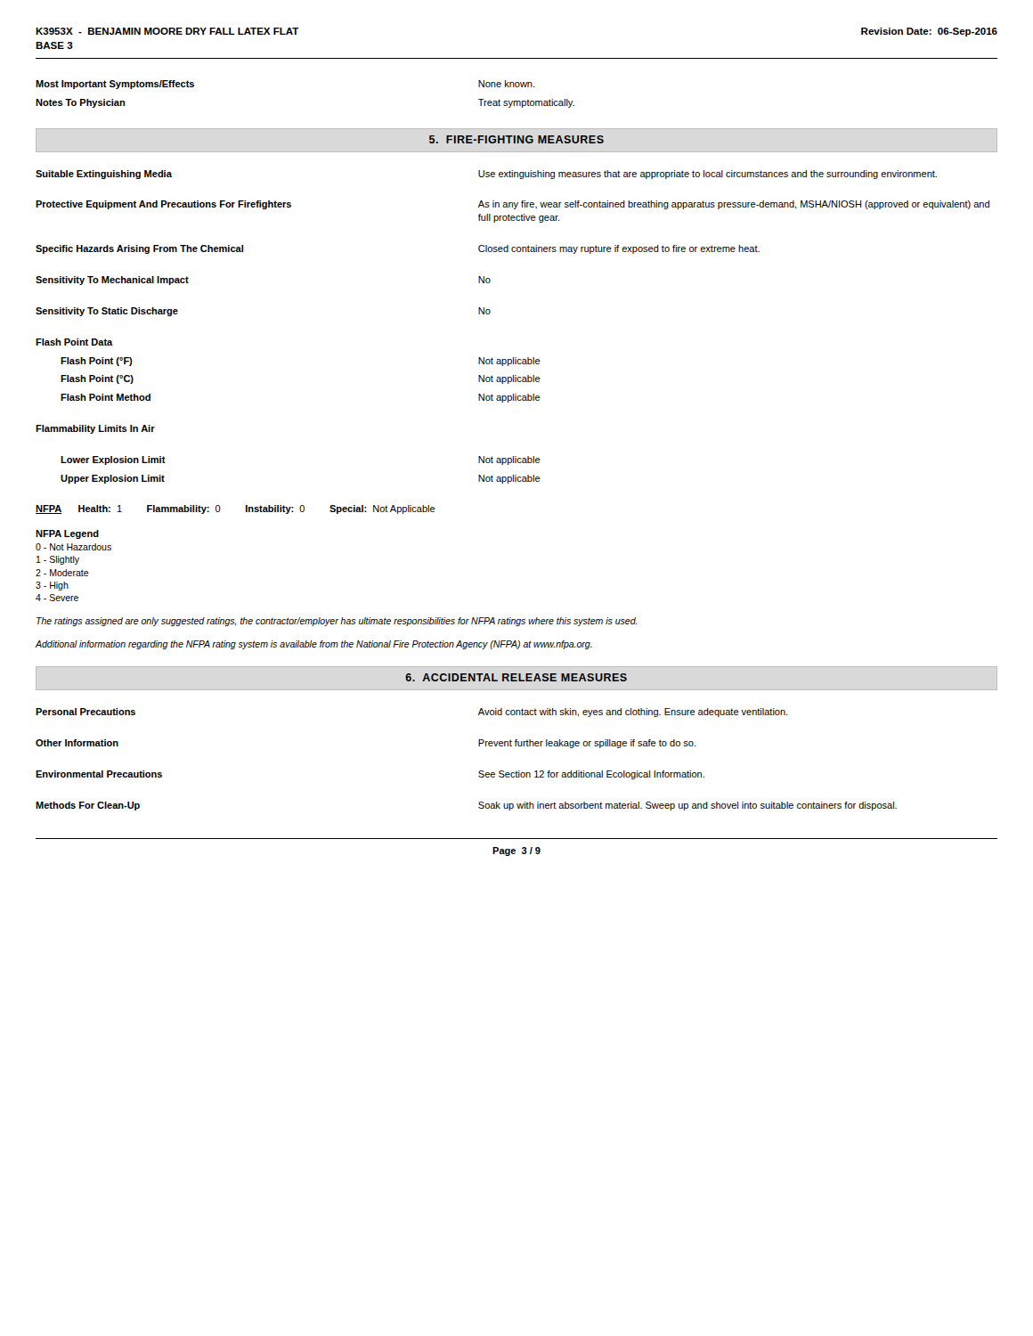K3953X - BENJAMIN MOORE DRY FALL LATEX FLAT
BASE 3
Revision Date: 06-Sep-2016
| Most Important Symptoms/Effects | None known. |
| Notes To Physician | Treat symptomatically. |
5. FIRE-FIGHTING MEASURES
| Suitable Extinguishing Media | Use extinguishing measures that are appropriate to local circumstances and the surrounding environment. |
| Protective Equipment And Precautions For Firefighters | As in any fire, wear self-contained breathing apparatus pressure-demand, MSHA/NIOSH (approved or equivalent) and full protective gear. |
| Specific Hazards Arising From The Chemical | Closed containers may rupture if exposed to fire or extreme heat. |
| Sensitivity To Mechanical Impact | No |
| Sensitivity To Static Discharge | No |
| Flash Point Data | |
| Flash Point (°F) | Not applicable |
| Flash Point (°C) | Not applicable |
| Flash Point Method | Not applicable |
| Flammability Limits In Air | |
| Lower Explosion Limit | Not applicable |
| Upper Explosion Limit | Not applicable |
NFPA Health: 1 Flammability: 0 Instability: 0 Special: Not Applicable
NFPA Legend
0 - Not Hazardous
1 - Slightly
2 - Moderate
3 - High
4 - Severe
The ratings assigned are only suggested ratings, the contractor/employer has ultimate responsibilities for NFPA ratings where this system is used.
Additional information regarding the NFPA rating system is available from the National Fire Protection Agency (NFPA) at www.nfpa.org.
6. ACCIDENTAL RELEASE MEASURES
| Personal Precautions | Avoid contact with skin, eyes and clothing. Ensure adequate ventilation. |
| Other Information | Prevent further leakage or spillage if safe to do so. |
| Environmental Precautions | See Section 12 for additional Ecological Information. |
| Methods For Clean-Up | Soak up with inert absorbent material. Sweep up and shovel into suitable containers for disposal. |
Page 3 / 9